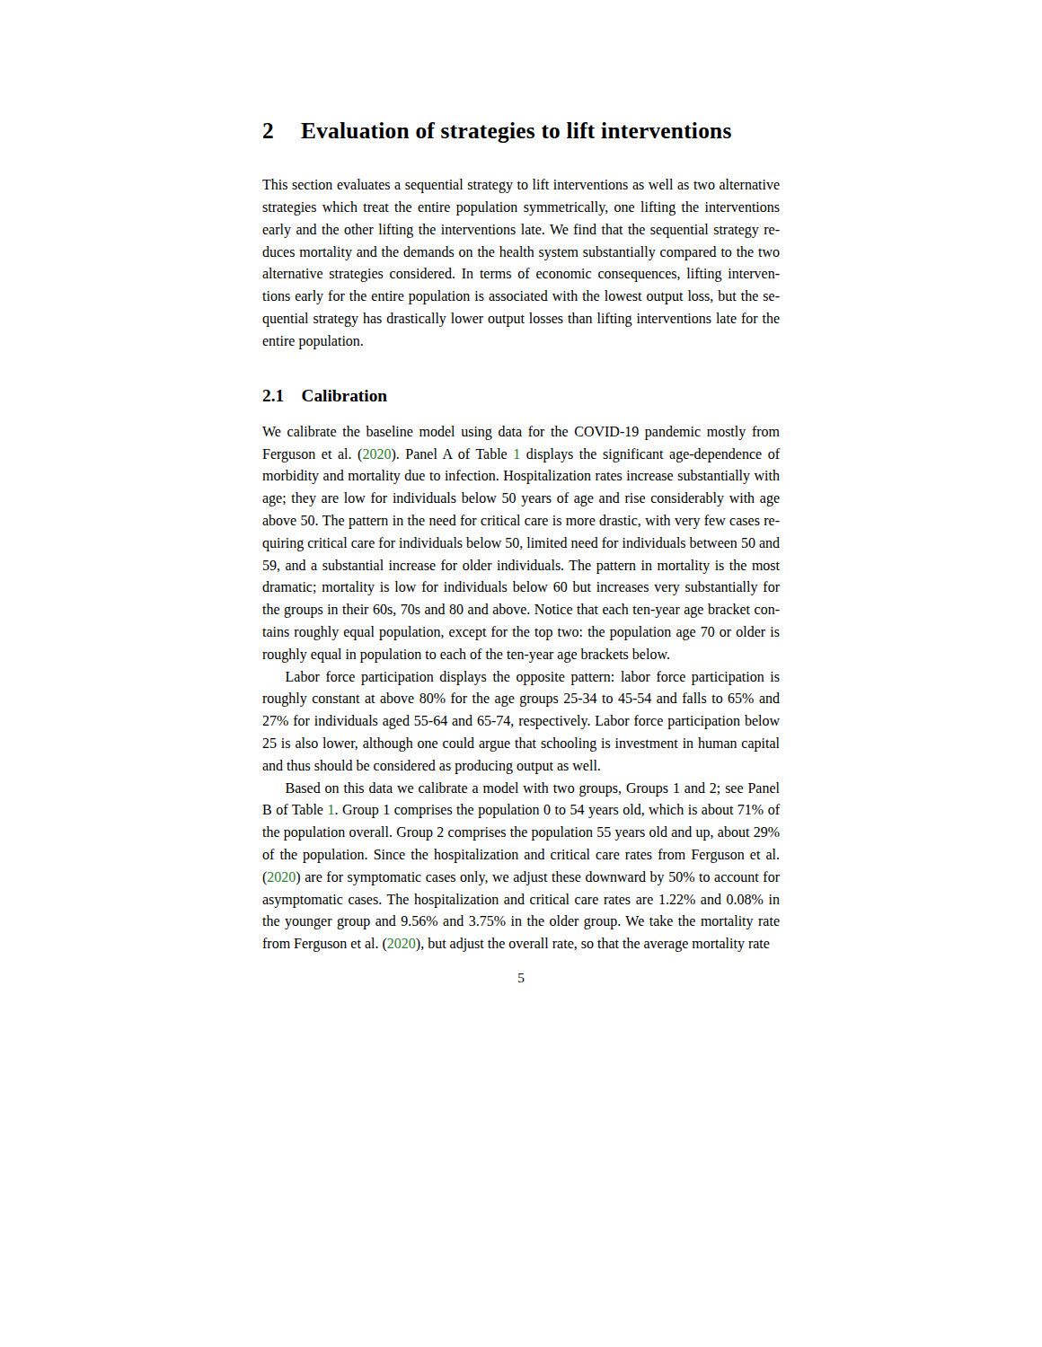2 Evaluation of strategies to lift interventions
This section evaluates a sequential strategy to lift interventions as well as two alternative strategies which treat the entire population symmetrically, one lifting the interventions early and the other lifting the interventions late. We find that the sequential strategy reduces mortality and the demands on the health system substantially compared to the two alternative strategies considered. In terms of economic consequences, lifting interventions early for the entire population is associated with the lowest output loss, but the sequential strategy has drastically lower output losses than lifting interventions late for the entire population.
2.1 Calibration
We calibrate the baseline model using data for the COVID-19 pandemic mostly from Ferguson et al. (2020). Panel A of Table 1 displays the significant age-dependence of morbidity and mortality due to infection. Hospitalization rates increase substantially with age; they are low for individuals below 50 years of age and rise considerably with age above 50. The pattern in the need for critical care is more drastic, with very few cases requiring critical care for individuals below 50, limited need for individuals between 50 and 59, and a substantial increase for older individuals. The pattern in mortality is the most dramatic; mortality is low for individuals below 60 but increases very substantially for the groups in their 60s, 70s and 80 and above. Notice that each ten-year age bracket contains roughly equal population, except for the top two: the population age 70 or older is roughly equal in population to each of the ten-year age brackets below.
Labor force participation displays the opposite pattern: labor force participation is roughly constant at above 80% for the age groups 25-34 to 45-54 and falls to 65% and 27% for individuals aged 55-64 and 65-74, respectively. Labor force participation below 25 is also lower, although one could argue that schooling is investment in human capital and thus should be considered as producing output as well.
Based on this data we calibrate a model with two groups, Groups 1 and 2; see Panel B of Table 1. Group 1 comprises the population 0 to 54 years old, which is about 71% of the population overall. Group 2 comprises the population 55 years old and up, about 29% of the population. Since the hospitalization and critical care rates from Ferguson et al. (2020) are for symptomatic cases only, we adjust these downward by 50% to account for asymptomatic cases. The hospitalization and critical care rates are 1.22% and 0.08% in the younger group and 9.56% and 3.75% in the older group. We take the mortality rate from Ferguson et al. (2020), but adjust the overall rate, so that the average mortality rate
5